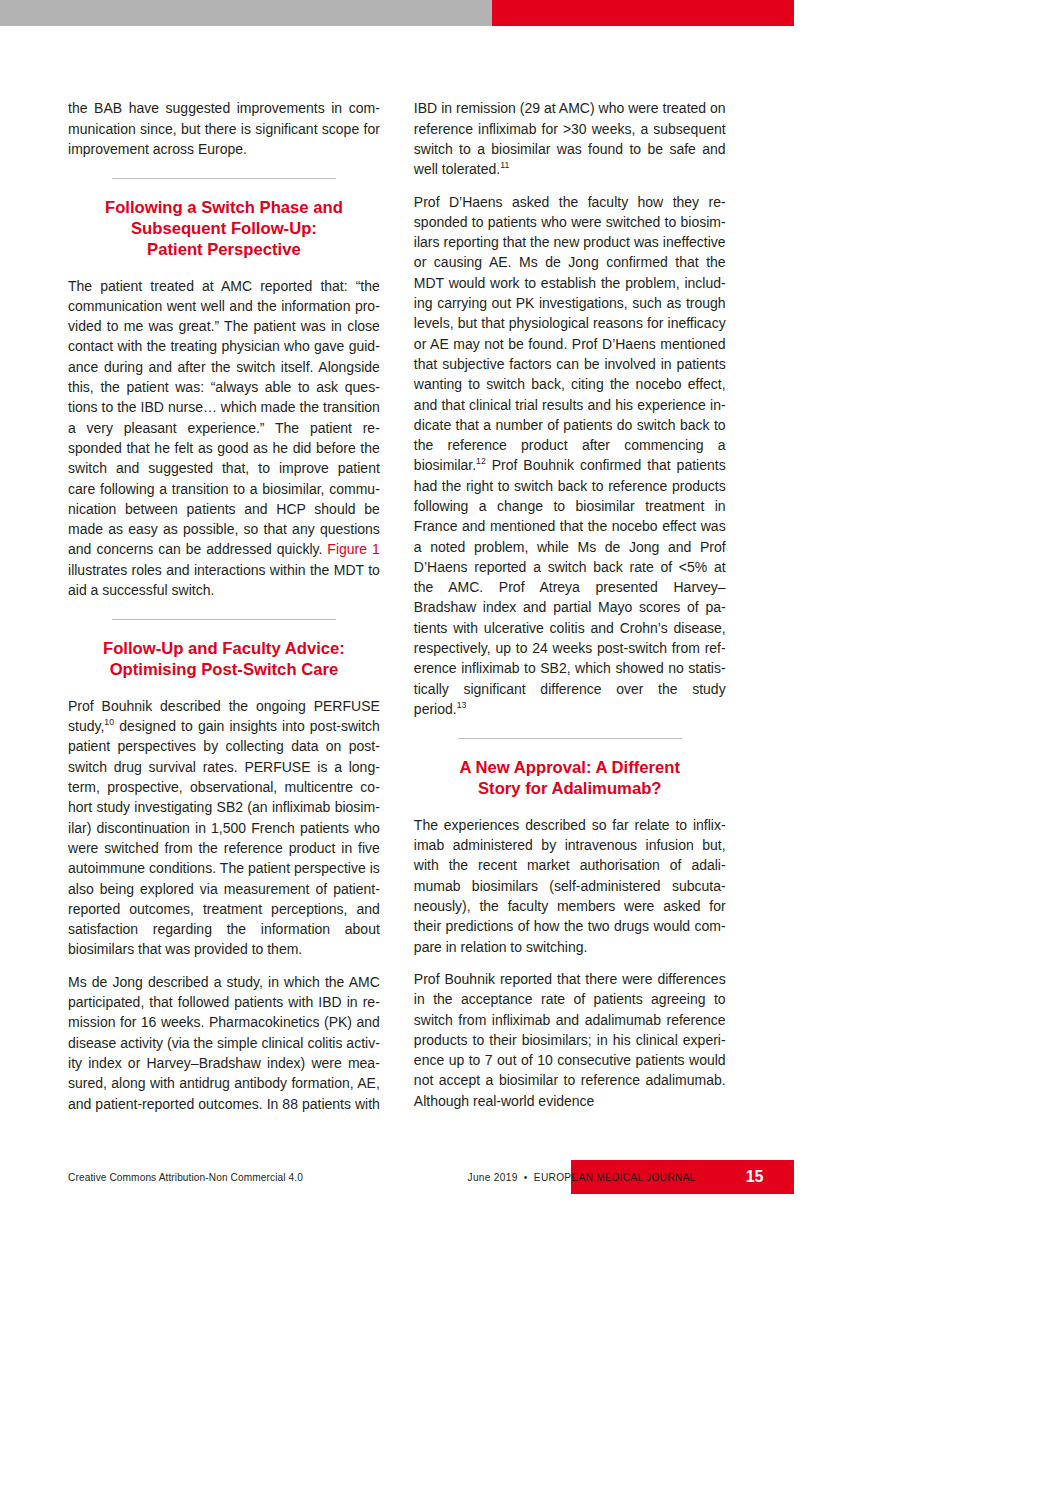the BAB have suggested improvements in communication since, but there is significant scope for improvement across Europe.
Following a Switch Phase and Subsequent Follow-Up:
Patient Perspective
The patient treated at AMC reported that: “the communication went well and the information provided to me was great.” The patient was in close contact with the treating physician who gave guidance during and after the switch itself. Alongside this, the patient was: “always able to ask questions to the IBD nurse… which made the transition a very pleasant experience.” The patient responded that he felt as good as he did before the switch and suggested that, to improve patient care following a transition to a biosimilar, communication between patients and HCP should be made as easy as possible, so that any questions and concerns can be addressed quickly. Figure 1 illustrates roles and interactions within the MDT to aid a successful switch.
Follow-Up and Faculty Advice:
Optimising Post-Switch Care
Prof Bouhnik described the ongoing PERFUSE study,10 designed to gain insights into post-switch patient perspectives by collecting data on post-switch drug survival rates. PERFUSE is a long-term, prospective, observational, multicentre cohort study investigating SB2 (an infliximab biosimilar) discontinuation in 1,500 French patients who were switched from the reference product in five autoimmune conditions. The patient perspective is also being explored via measurement of patient-reported outcomes, treatment perceptions, and satisfaction regarding the information about biosimilars that was provided to them.
Ms de Jong described a study, in which the AMC participated, that followed patients with IBD in remission for 16 weeks. Pharmacokinetics (PK) and disease activity (via the simple clinical colitis activity index or Harvey–Bradshaw index) were measured, along with antidrug antibody formation, AE, and patient-reported outcomes. In 88 patients with IBD in remission (29 at AMC) who were treated on reference infliximab for >30 weeks, a subsequent switch to a biosimilar was found to be safe and well tolerated.11
Prof D’Haens asked the faculty how they responded to patients who were switched to biosimilars reporting that the new product was ineffective or causing AE. Ms de Jong confirmed that the MDT would work to establish the problem, including carrying out PK investigations, such as trough levels, but that physiological reasons for inefficacy or AE may not be found. Prof D’Haens mentioned that subjective factors can be involved in patients wanting to switch back, citing the nocebo effect, and that clinical trial results and his experience indicate that a number of patients do switch back to the reference product after commencing a biosimilar.12 Prof Bouhnik confirmed that patients had the right to switch back to reference products following a change to biosimilar treatment in France and mentioned that the nocebo effect was a noted problem, while Ms de Jong and Prof D’Haens reported a switch back rate of <5% at the AMC. Prof Atreya presented Harvey–Bradshaw index and partial Mayo scores of patients with ulcerative colitis and Crohn’s disease, respectively, up to 24 weeks post-switch from reference infliximab to SB2, which showed no statistically significant difference over the study period.13
A New Approval: A Different
Story for Adalimumab?
The experiences described so far relate to infliximab administered by intravenous infusion but, with the recent market authorisation of adalimumab biosimilars (self-administered subcutaneously), the faculty members were asked for their predictions of how the two drugs would compare in relation to switching.
Prof Bouhnik reported that there were differences in the acceptance rate of patients agreeing to switch from infliximab and adalimumab reference products to their biosimilars; in his clinical experience up to 7 out of 10 consecutive patients would not accept a biosimilar to reference adalimumab. Although real-world evidence
Creative Commons Attribution-Non Commercial 4.0
June 2019 • EUROPEAN MEDICAL JOURNAL
15